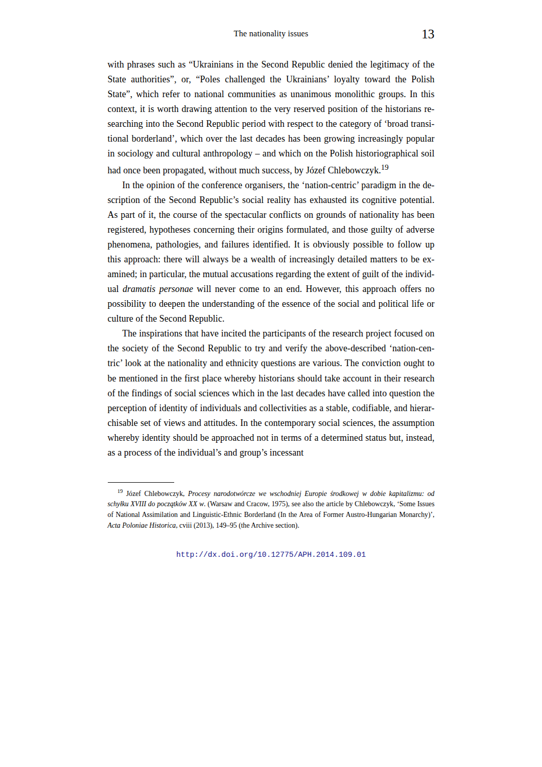The nationality issues 13
with phrases such as “Ukrainians in the Second Republic denied the legitimacy of the State authorities”, or, “Poles challenged the Ukrainians’ loyalty toward the Polish State”, which refer to national communities as unanimous monolithic groups. In this context, it is worth drawing attention to the very reserved position of the historians researching into the Second Republic period with respect to the category of ‘broad transitional borderland’, which over the last decades has been growing increasingly popular in sociology and cultural anthropology – and which on the Polish historiographical soil had once been propagated, without much success, by Józef Chlebowczyk.19
In the opinion of the conference organisers, the ‘nation-centric’ paradigm in the description of the Second Republic’s social reality has exhausted its cognitive potential. As part of it, the course of the spectacular conflicts on grounds of nationality has been registered, hypotheses concerning their origins formulated, and those guilty of adverse phenomena, pathologies, and failures identified. It is obviously possible to follow up this approach: there will always be a wealth of increasingly detailed matters to be examined; in particular, the mutual accusations regarding the extent of guilt of the individual dramatis personae will never come to an end. However, this approach offers no possibility to deepen the understanding of the essence of the social and political life or culture of the Second Republic.
The inspirations that have incited the participants of the research project focused on the society of the Second Republic to try and verify the above-described ‘nation-centric’ look at the nationality and ethnicity questions are various. The conviction ought to be mentioned in the first place whereby historians should take account in their research of the findings of social sciences which in the last decades have called into question the perception of identity of individuals and collectivities as a stable, codifiable, and hierarchisable set of views and attitudes. In the contemporary social sciences, the assumption whereby identity should be approached not in terms of a determined status but, instead, as a process of the individual’s and group’s incessant
19 Józef Chlebowczyk, Procesy narodotwórcze we wschodniej Europie środkowej w dobie kapitalizmu: od schyłku XVIII do początków XX w. (Warsaw and Cracow, 1975), see also the article by Chlebowczyk, ‘Some Issues of National Assimilation and Linguistic-Ethnic Borderland (In the Area of Former Austro-Hungarian Monarchy)’, Acta Poloniae Historica, cviii (2013), 149–95 (the Archive section).
http://dx.doi.org/10.12775/APH.2014.109.01